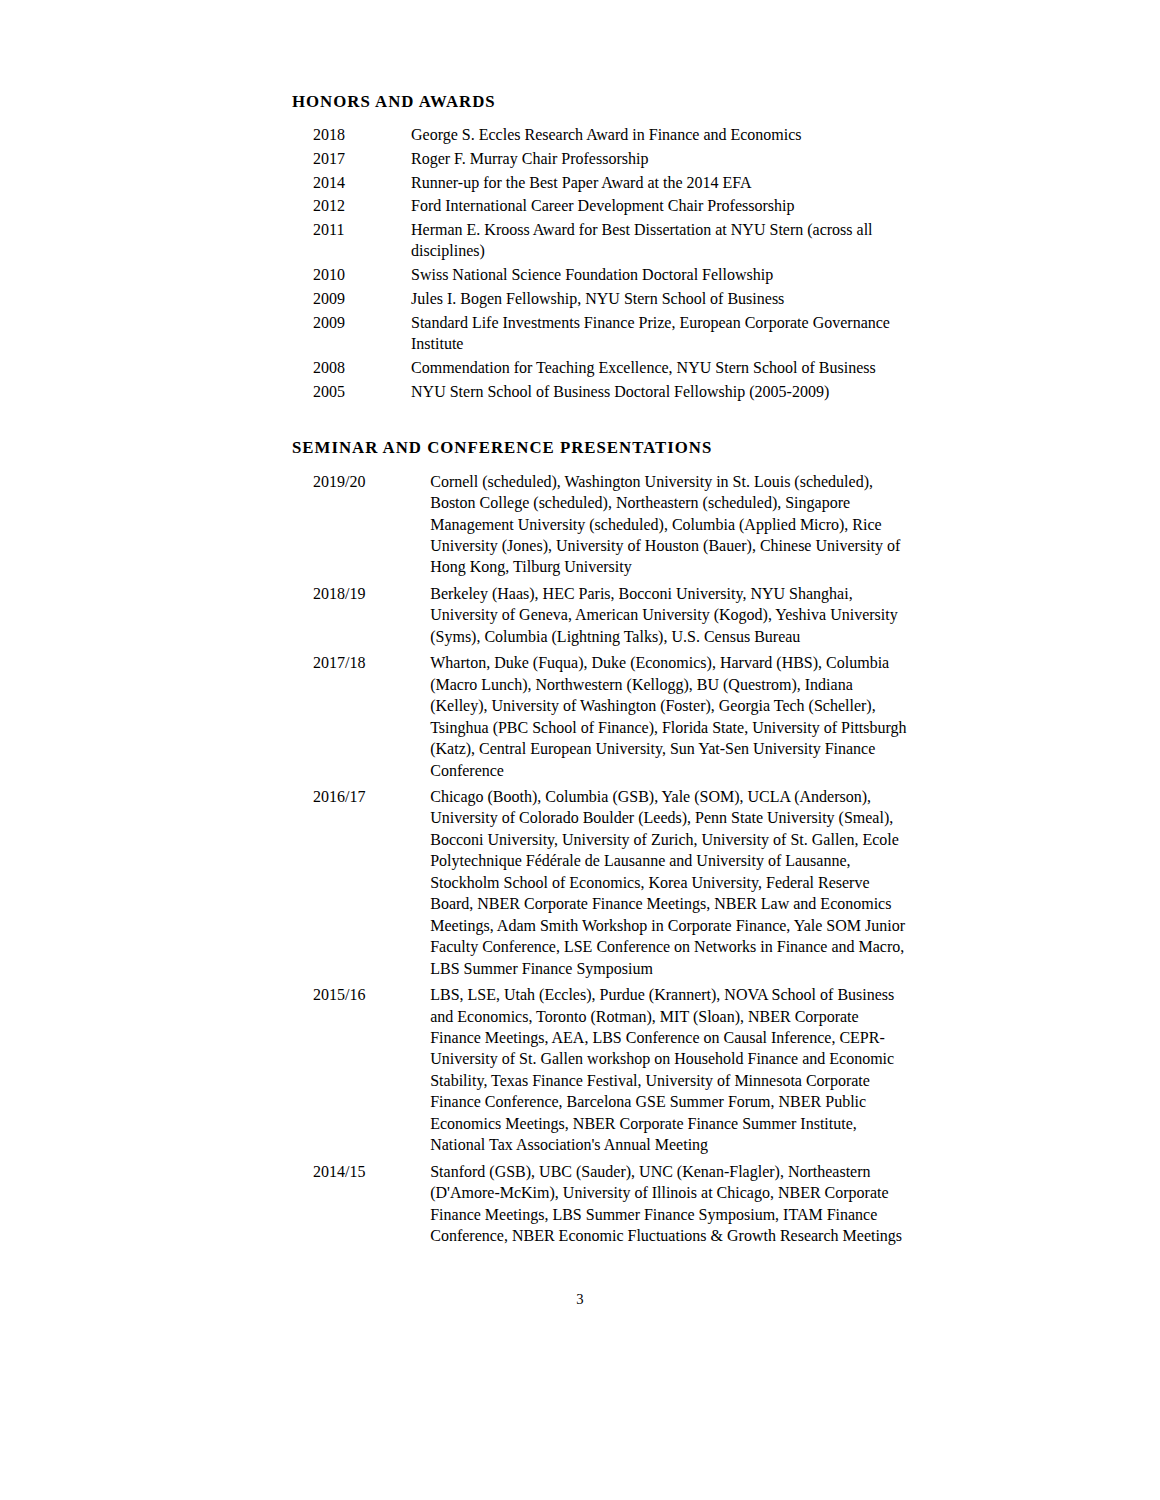Honors and Awards
| 2018 | George S. Eccles Research Award in Finance and Economics |
| 2017 | Roger F. Murray Chair Professorship |
| 2014 | Runner-up for the Best Paper Award at the 2014 EFA |
| 2012 | Ford International Career Development Chair Professorship |
| 2011 | Herman E. Krooss Award for Best Dissertation at NYU Stern (across all disciplines) |
| 2010 | Swiss National Science Foundation Doctoral Fellowship |
| 2009 | Jules I. Bogen Fellowship, NYU Stern School of Business |
| 2009 | Standard Life Investments Finance Prize, European Corporate Governance Institute |
| 2008 | Commendation for Teaching Excellence, NYU Stern School of Business |
| 2005 | NYU Stern School of Business Doctoral Fellowship (2005-2009) |
Seminar and Conference Presentations
| 2019/20 | Cornell (scheduled), Washington University in St. Louis (scheduled), Boston College (scheduled), Northeastern (scheduled), Singapore Management University (scheduled), Columbia (Applied Micro), Rice University (Jones), University of Houston (Bauer), Chinese University of Hong Kong, Tilburg University |
| 2018/19 | Berkeley (Haas), HEC Paris, Bocconi University, NYU Shanghai, University of Geneva, American University (Kogod), Yeshiva University (Syms), Columbia (Lightning Talks), U.S. Census Bureau |
| 2017/18 | Wharton, Duke (Fuqua), Duke (Economics), Harvard (HBS), Columbia (Macro Lunch), Northwestern (Kellogg), BU (Questrom), Indiana (Kelley), University of Washington (Foster), Georgia Tech (Scheller), Tsinghua (PBC School of Finance), Florida State, University of Pittsburgh (Katz), Central European University, Sun Yat-Sen University Finance Conference |
| 2016/17 | Chicago (Booth), Columbia (GSB), Yale (SOM), UCLA (Anderson), University of Colorado Boulder (Leeds), Penn State University (Smeal), Bocconi University, University of Zurich, University of St. Gallen, Ecole Polytechnique Fédérale de Lausanne and University of Lausanne, Stockholm School of Economics, Korea University, Federal Reserve Board, NBER Corporate Finance Meetings, NBER Law and Economics Meetings, Adam Smith Workshop in Corporate Finance, Yale SOM Junior Faculty Conference, LSE Conference on Networks in Finance and Macro, LBS Summer Finance Symposium |
| 2015/16 | LBS, LSE, Utah (Eccles), Purdue (Krannert), NOVA School of Business and Economics, Toronto (Rotman), MIT (Sloan), NBER Corporate Finance Meetings, AEA, LBS Conference on Causal Inference, CEPR-University of St. Gallen workshop on Household Finance and Economic Stability, Texas Finance Festival, University of Minnesota Corporate Finance Conference, Barcelona GSE Summer Forum, NBER Public Economics Meetings, NBER Corporate Finance Summer Institute, National Tax Association's Annual Meeting |
| 2014/15 | Stanford (GSB), UBC (Sauder), UNC (Kenan-Flagler), Northeastern (D'Amore-McKim), University of Illinois at Chicago, NBER Corporate Finance Meetings, LBS Summer Finance Symposium, ITAM Finance Conference, NBER Economic Fluctuations & Growth Research Meetings |
3